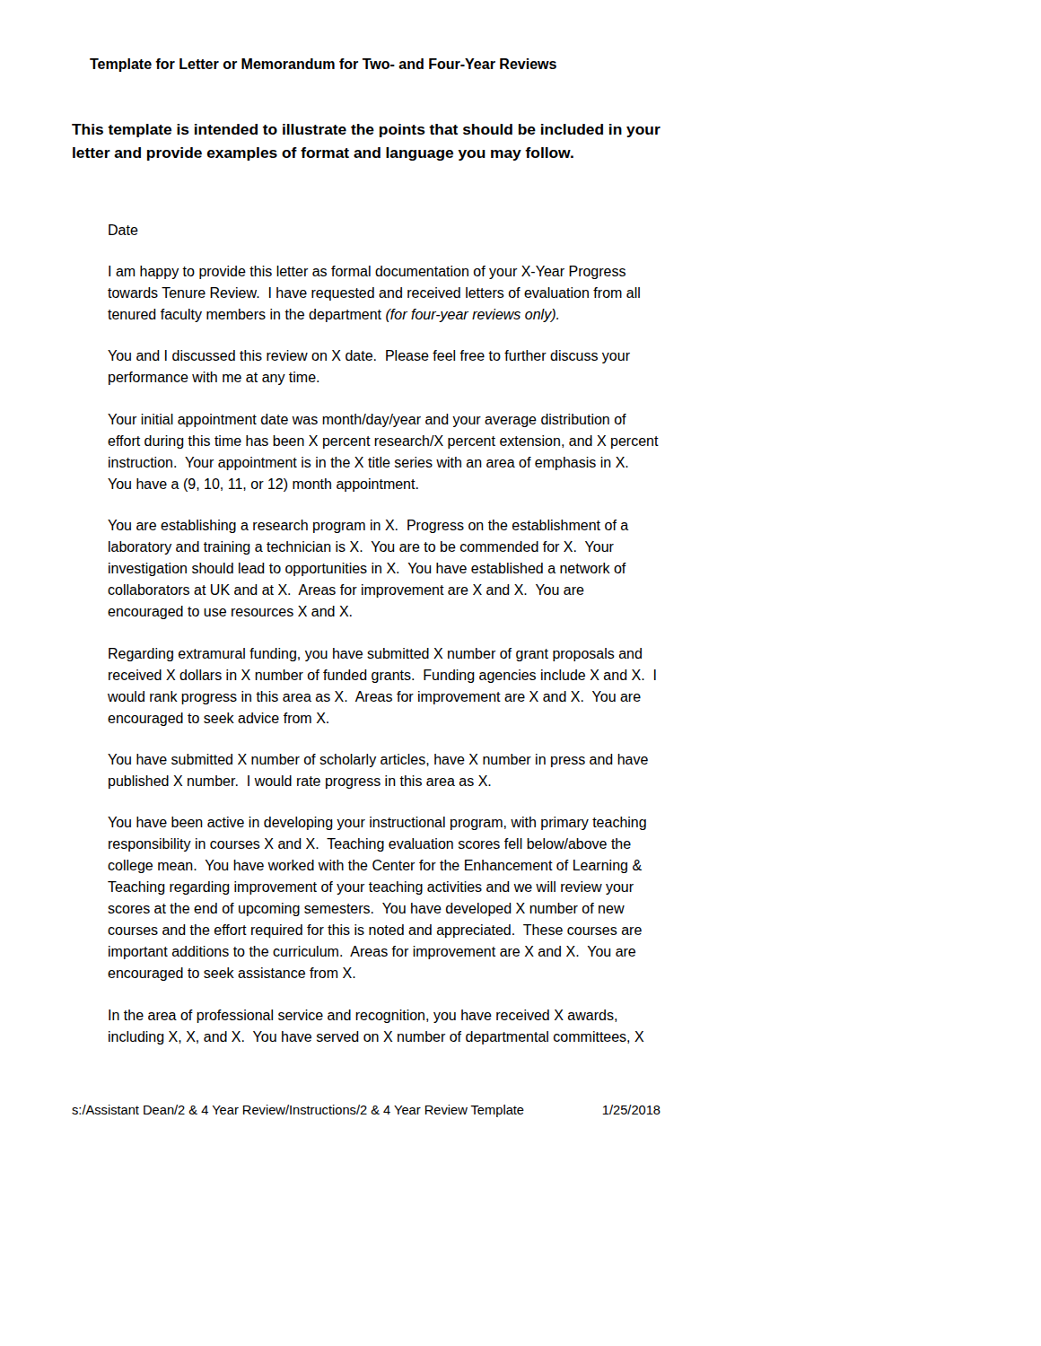Template for Letter or Memorandum for Two- and Four-Year Reviews
This template is intended to illustrate the points that should be included in your letter and provide examples of format and language you may follow.
Date
I am happy to provide this letter as formal documentation of your X-Year Progress towards Tenure Review. I have requested and received letters of evaluation from all tenured faculty members in the department (for four-year reviews only).
You and I discussed this review on X date. Please feel free to further discuss your performance with me at any time.
Your initial appointment date was month/day/year and your average distribution of effort during this time has been X percent research/X percent extension, and X percent instruction. Your appointment is in the X title series with an area of emphasis in X. You have a (9, 10, 11, or 12) month appointment.
You are establishing a research program in X. Progress on the establishment of a laboratory and training a technician is X. You are to be commended for X. Your investigation should lead to opportunities in X. You have established a network of collaborators at UK and at X. Areas for improvement are X and X. You are encouraged to use resources X and X.
Regarding extramural funding, you have submitted X number of grant proposals and received X dollars in X number of funded grants. Funding agencies include X and X. I would rank progress in this area as X. Areas for improvement are X and X. You are encouraged to seek advice from X.
You have submitted X number of scholarly articles, have X number in press and have published X number. I would rate progress in this area as X.
You have been active in developing your instructional program, with primary teaching responsibility in courses X and X. Teaching evaluation scores fell below/above the college mean. You have worked with the Center for the Enhancement of Learning & Teaching regarding improvement of your teaching activities and we will review your scores at the end of upcoming semesters. You have developed X number of new courses and the effort required for this is noted and appreciated. These courses are important additions to the curriculum. Areas for improvement are X and X. You are encouraged to seek assistance from X.
In the area of professional service and recognition, you have received X awards, including X, X, and X. You have served on X number of departmental committees, X
s:/Assistant Dean/2 & 4 Year Review/Instructions/2 & 4 Year Review Template 1/25/2018